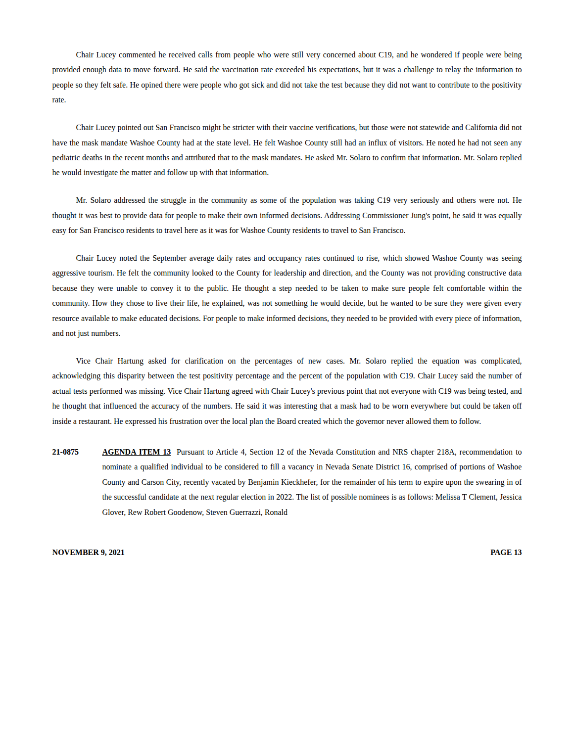Chair Lucey commented he received calls from people who were still very concerned about C19, and he wondered if people were being provided enough data to move forward. He said the vaccination rate exceeded his expectations, but it was a challenge to relay the information to people so they felt safe. He opined there were people who got sick and did not take the test because they did not want to contribute to the positivity rate.
Chair Lucey pointed out San Francisco might be stricter with their vaccine verifications, but those were not statewide and California did not have the mask mandate Washoe County had at the state level. He felt Washoe County still had an influx of visitors. He noted he had not seen any pediatric deaths in the recent months and attributed that to the mask mandates. He asked Mr. Solaro to confirm that information. Mr. Solaro replied he would investigate the matter and follow up with that information.
Mr. Solaro addressed the struggle in the community as some of the population was taking C19 very seriously and others were not. He thought it was best to provide data for people to make their own informed decisions. Addressing Commissioner Jung's point, he said it was equally easy for San Francisco residents to travel here as it was for Washoe County residents to travel to San Francisco.
Chair Lucey noted the September average daily rates and occupancy rates continued to rise, which showed Washoe County was seeing aggressive tourism. He felt the community looked to the County for leadership and direction, and the County was not providing constructive data because they were unable to convey it to the public. He thought a step needed to be taken to make sure people felt comfortable within the community. How they chose to live their life, he explained, was not something he would decide, but he wanted to be sure they were given every resource available to make educated decisions. For people to make informed decisions, they needed to be provided with every piece of information, and not just numbers.
Vice Chair Hartung asked for clarification on the percentages of new cases. Mr. Solaro replied the equation was complicated, acknowledging this disparity between the test positivity percentage and the percent of the population with C19. Chair Lucey said the number of actual tests performed was missing. Vice Chair Hartung agreed with Chair Lucey's previous point that not everyone with C19 was being tested, and he thought that influenced the accuracy of the numbers. He said it was interesting that a mask had to be worn everywhere but could be taken off inside a restaurant. He expressed his frustration over the local plan the Board created which the governor never allowed them to follow.
21-0875
AGENDA ITEM 13 Pursuant to Article 4, Section 12 of the Nevada Constitution and NRS chapter 218A, recommendation to nominate a qualified individual to be considered to fill a vacancy in Nevada Senate District 16, comprised of portions of Washoe County and Carson City, recently vacated by Benjamin Kieckhefer, for the remainder of his term to expire upon the swearing in of the successful candidate at the next regular election in 2022. The list of possible nominees is as follows: Melissa T Clement, Jessica Glover, Rew Robert Goodenow, Steven Guerrazzi, Ronald
NOVEMBER 9, 2021 PAGE 13